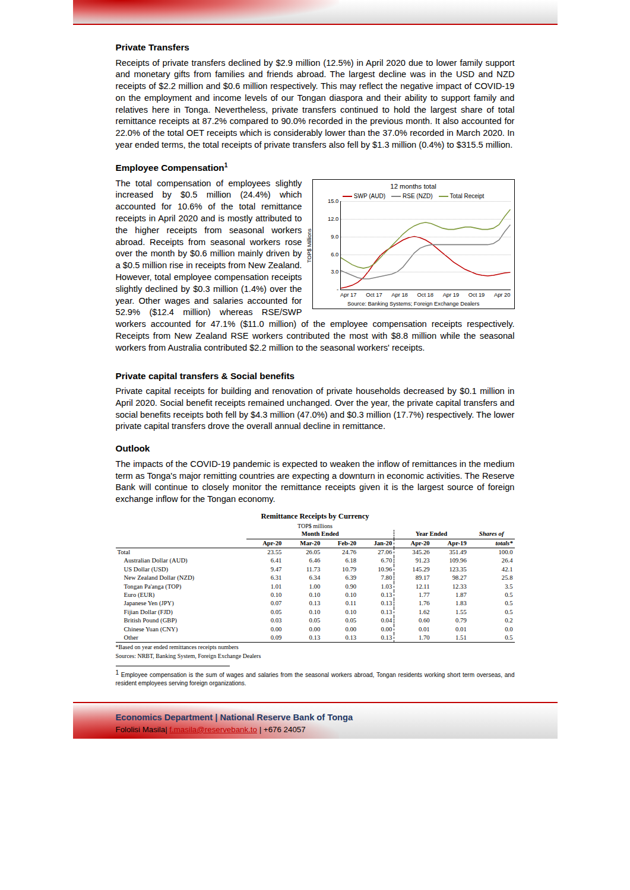Private Transfers
Receipts of private transfers declined by $2.9 million (12.5%) in April 2020 due to lower family support and monetary gifts from families and friends abroad. The largest decline was in the USD and NZD receipts of $2.2 million and $0.6 million respectively. This may reflect the negative impact of COVID-19 on the employment and income levels of our Tongan diaspora and their ability to support family and relatives here in Tonga. Nevertheless, private transfers continued to hold the largest share of total remittance receipts at 87.2% compared to 90.0% recorded in the previous month. It also accounted for 22.0% of the total OET receipts which is considerably lower than the 37.0% recorded in March 2020. In year ended terms, the total receipts of private transfers also fell by $1.3 million (0.4%) to $315.5 million.
Employee Compensation1
12 months total
SWP (AUD) RSE (NZD) Total Receipt
TOP$ Millions
15.0
12.0
9.0
6.0
3.0
-
Apr 17 Oct 17 Apr 18 Oct 18 Apr 19 Oct 19 Apr 20
Source: Banking Systems; Foreign Exchange Dealers
The total compensation of employees slightly increased by $0.5 million (24.4%) which accounted for 10.6% of the total remittance receipts in April 2020 and is mostly attributed to the higher receipts from seasonal workers abroad. Receipts from seasonal workers rose over the month by $0.6 million mainly driven by a $0.5 million rise in receipts from New Zealand. However, total employee compensation receipts slightly declined by $0.3 million (1.4%) over the year. Other wages and salaries accounted for 52.9% ($12.4 million) whereas RSE/SWP workers accounted for 47.1% ($11.0 million) of the employee compensation receipts respectively. Receipts from New Zealand RSE workers contributed the most with $8.8 million while the seasonal workers from Australia contributed $2.2 million to the seasonal workers' receipts.
Private capital transfers & Social benefits
Private capital receipts for building and renovation of private households decreased by $0.1 million in April 2020. Social benefit receipts remained unchanged. Over the year, the private capital transfers and social benefits receipts both fell by $4.3 million (47.0%) and $0.3 million (17.7%) respectively. The lower private capital transfers drove the overall annual decline in remittance.
Outlook
The impacts of the COVID-19 pandemic is expected to weaken the inflow of remittances in the medium term as Tonga's major remitting countries are expecting a downturn in economic activities. The Reserve Bank will continue to closely monitor the remittance receipts given it is the largest source of foreign exchange inflow for the Tongan economy.
Remittance Receipts by Currency
| TOP$ millions |
| | Month Ended | Year Ended | Shares of |
| | Apr-20 | Mar-20 | Feb-20 | Jan-20 | Apr-20 | Apr-19 | totals* |
| Total | 23.55 | 26.05 | 24.76 | 27.06 | 345.26 | 351.49 | 100.0 |
| Australian Dollar (AUD) | 6.41 | 6.46 | 6.18 | 6.70 | 91.23 | 109.96 | 26.4 |
| US Dollar (USD) | 9.47 | 11.73 | 10.79 | 10.96 | 145.29 | 123.35 | 42.1 |
| New Zealand Dollar (NZD) | 6.31 | 6.34 | 6.39 | 7.80 | 89.17 | 98.27 | 25.8 |
| Tongan Pa'anga (TOP) | 1.01 | 1.00 | 0.90 | 1.03 | 12.11 | 12.33 | 3.5 |
| Euro (EUR) | 0.10 | 0.10 | 0.10 | 0.13 | 1.77 | 1.87 | 0.5 |
| Japanese Yen (JPY) | 0.07 | 0.13 | 0.11 | 0.13 | 1.76 | 1.83 | 0.5 |
| Fijian Dollar (FJD) | 0.05 | 0.10 | 0.10 | 0.13 | 1.62 | 1.55 | 0.5 |
| British Pound (GBP) | 0.03 | 0.05 | 0.05 | 0.04 | 0.60 | 0.79 | 0.2 |
| Chinese Yuan (CNY) | 0.00 | 0.00 | 0.00 | 0.00 | 0.01 | 0.01 | 0.0 |
| Other | 0.09 | 0.13 | 0.13 | 0.13 | 1.70 | 1.51 | 0.5 |
*Based on year ended remittances receipts numbers
Sources: NRBT, Banking System, Foreign Exchange Dealers
1 Employee compensation is the sum of wages and salaries from the seasonal workers abroad, Tongan residents working short term overseas, and resident employees serving foreign organizations.
Economics Department | National Reserve Bank of Tonga Fololisi Masila| f.masila@reservebank.to | +676 24057